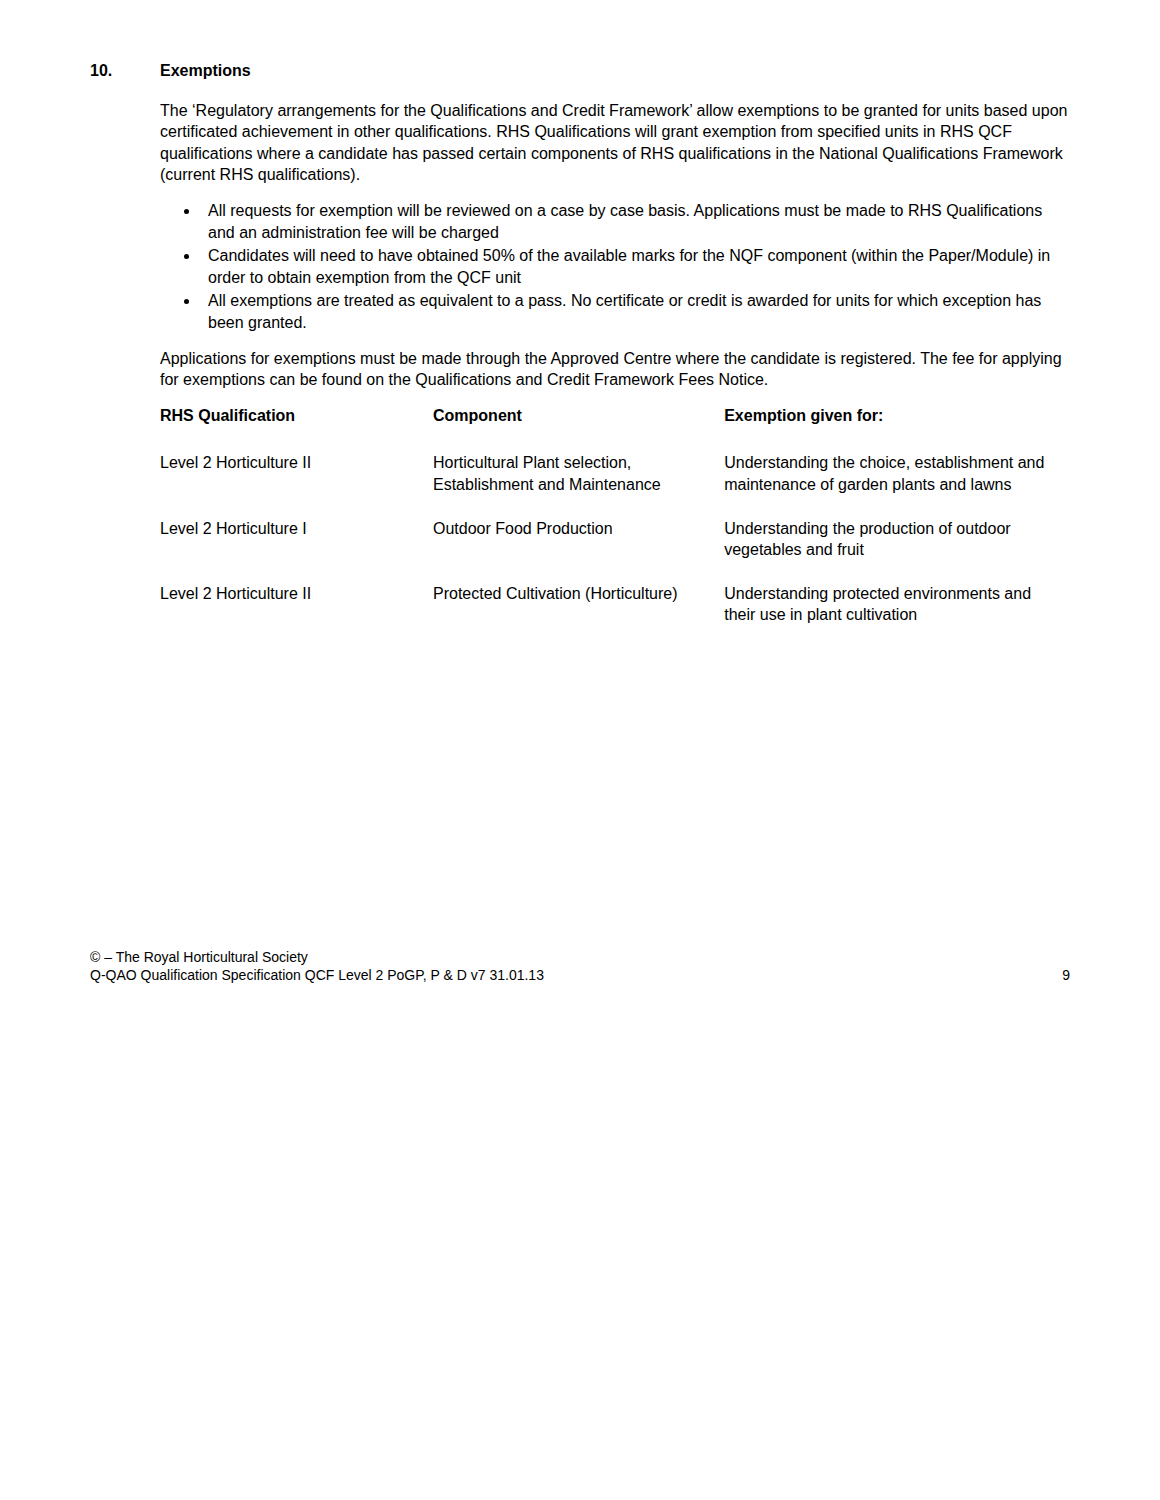10. Exemptions
The ‘Regulatory arrangements for the Qualifications and Credit Framework’ allow exemptions to be granted for units based upon certificated achievement in other qualifications. RHS Qualifications will grant exemption from specified units in RHS QCF qualifications where a candidate has passed certain components of RHS qualifications in the National Qualifications Framework (current RHS qualifications).
All requests for exemption will be reviewed on a case by case basis. Applications must be made to RHS Qualifications and an administration fee will be charged
Candidates will need to have obtained 50% of the available marks for the NQF component (within the Paper/Module) in order to obtain exemption from the QCF unit
All exemptions are treated as equivalent to a pass. No certificate or credit is awarded for units for which exception has been granted.
Applications for exemptions must be made through the Approved Centre where the candidate is registered. The fee for applying for exemptions can be found on the Qualifications and Credit Framework Fees Notice.
| RHS Qualification | Component | Exemption given for: |
| --- | --- | --- |
| Level 2 Horticulture II | Horticultural Plant selection, Establishment and Maintenance | Understanding the choice, establishment and maintenance of garden plants and lawns |
| Level 2 Horticulture I | Outdoor Food Production | Understanding the production of outdoor vegetables and fruit |
| Level 2 Horticulture II | Protected Cultivation (Horticulture) | Understanding protected environments and their use in plant cultivation |
© – The Royal Horticultural Society
Q-QAO Qualification Specification QCF Level 2 PoGP, P & D v7 31.01.13 9